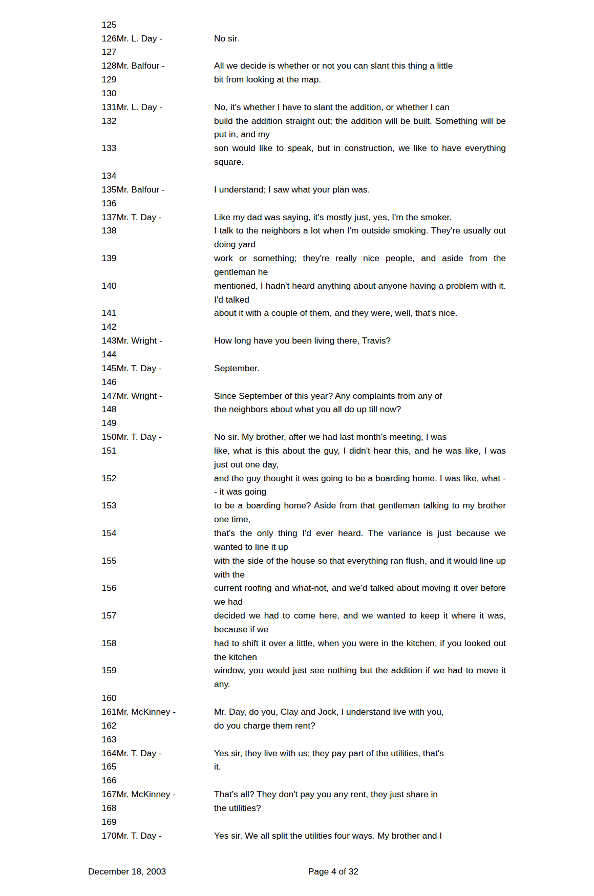| 125 | | |
| 126 | Mr. L. Day - | No sir. |
| 127 | | |
| 128 | Mr. Balfour - | All we decide is whether or not you can slant this thing a little |
| 129 | | bit from looking at the map. |
| 130 | | |
| 131 | Mr. L. Day - | No, it's whether I have to slant the addition, or whether I can |
| 132 | | build the addition straight out; the addition will be built. Something will be put in, and my |
| 133 | | son would like to speak, but in construction, we like to have everything square. |
| 134 | | |
| 135 | Mr. Balfour - | I understand; I saw what your plan was. |
| 136 | | |
| 137 | Mr. T. Day - | Like my dad was saying, it's mostly just, yes, I'm the smoker. |
| 138 | | I talk to the neighbors a lot when I'm outside smoking. They're usually out doing yard |
| 139 | | work or something; they're really nice people, and aside from the gentleman he |
| 140 | | mentioned, I hadn't heard anything about anyone having a problem with it. I'd talked |
| 141 | | about it with a couple of them, and they were, well, that's nice. |
| 142 | | |
| 143 | Mr. Wright - | How long have you been living there, Travis? |
| 144 | | |
| 145 | Mr. T. Day - | September. |
| 146 | | |
| 147 | Mr. Wright - | Since September of this year? Any complaints from any of |
| 148 | | the neighbors about what you all do up till now? |
| 149 | | |
| 150 | Mr. T. Day - | No sir. My brother, after we had last month's meeting, I was |
| 151 | | like, what is this about the guy, I didn't hear this, and he was like, I was just out one day, |
| 152 | | and the guy thought it was going to be a boarding home. I was like, what -- it was going |
| 153 | | to be a boarding home? Aside from that gentleman talking to my brother one time, |
| 154 | | that's the only thing I'd ever heard. The variance is just because we wanted to line it up |
| 155 | | with the side of the house so that everything ran flush, and it would line up with the |
| 156 | | current roofing and what-not, and we'd talked about moving it over before we had |
| 157 | | decided we had to come here, and we wanted to keep it where it was, because if we |
| 158 | | had to shift it over a little, when you were in the kitchen, if you looked out the kitchen |
| 159 | | window, you would just see nothing but the addition if we had to move it any. |
| 160 | | |
| 161 | Mr. McKinney - | Mr. Day, do you, Clay and Jock, I understand live with you, |
| 162 | | do you charge them rent? |
| 163 | | |
| 164 | Mr. T. Day - | Yes sir, they live with us; they pay part of the utilities, that's |
| 165 | | it. |
| 166 | | |
| 167 | Mr. McKinney - | That's all? They don't pay you any rent, they just share in |
| 168 | | the utilities? |
| 169 | | |
| 170 | Mr. T. Day - | Yes sir. We all split the utilities four ways. My brother and I |
December 18, 2003 Page 4 of 32